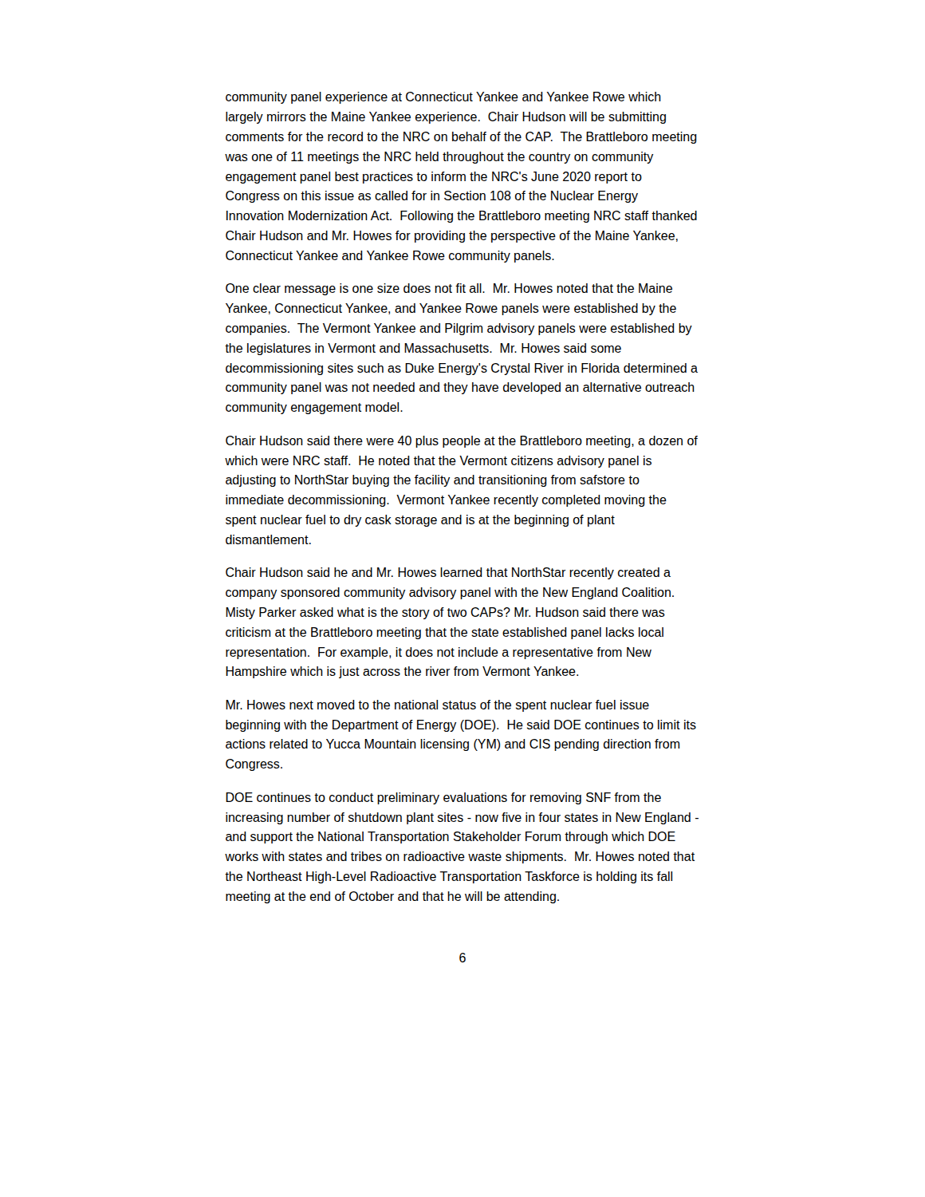community panel experience at Connecticut Yankee and Yankee Rowe which largely mirrors the Maine Yankee experience. Chair Hudson will be submitting comments for the record to the NRC on behalf of the CAP. The Brattleboro meeting was one of 11 meetings the NRC held throughout the country on community engagement panel best practices to inform the NRC's June 2020 report to Congress on this issue as called for in Section 108 of the Nuclear Energy Innovation Modernization Act. Following the Brattleboro meeting NRC staff thanked Chair Hudson and Mr. Howes for providing the perspective of the Maine Yankee, Connecticut Yankee and Yankee Rowe community panels.
One clear message is one size does not fit all. Mr. Howes noted that the Maine Yankee, Connecticut Yankee, and Yankee Rowe panels were established by the companies. The Vermont Yankee and Pilgrim advisory panels were established by the legislatures in Vermont and Massachusetts. Mr. Howes said some decommissioning sites such as Duke Energy's Crystal River in Florida determined a community panel was not needed and they have developed an alternative outreach community engagement model.
Chair Hudson said there were 40 plus people at the Brattleboro meeting, a dozen of which were NRC staff. He noted that the Vermont citizens advisory panel is adjusting to NorthStar buying the facility and transitioning from safstore to immediate decommissioning. Vermont Yankee recently completed moving the spent nuclear fuel to dry cask storage and is at the beginning of plant dismantlement.
Chair Hudson said he and Mr. Howes learned that NorthStar recently created a company sponsored community advisory panel with the New England Coalition. Misty Parker asked what is the story of two CAPs? Mr. Hudson said there was criticism at the Brattleboro meeting that the state established panel lacks local representation. For example, it does not include a representative from New Hampshire which is just across the river from Vermont Yankee.
Mr. Howes next moved to the national status of the spent nuclear fuel issue beginning with the Department of Energy (DOE). He said DOE continues to limit its actions related to Yucca Mountain licensing (YM) and CIS pending direction from Congress.
DOE continues to conduct preliminary evaluations for removing SNF from the increasing number of shutdown plant sites - now five in four states in New England - and support the National Transportation Stakeholder Forum through which DOE works with states and tribes on radioactive waste shipments. Mr. Howes noted that the Northeast High-Level Radioactive Transportation Taskforce is holding its fall meeting at the end of October and that he will be attending.
6